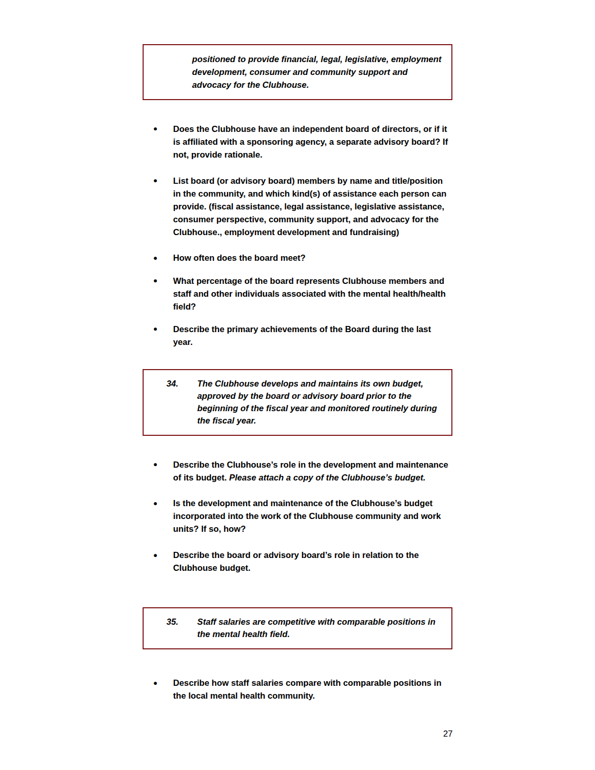positioned to provide financial, legal, legislative, employment development, consumer and community support and advocacy for the Clubhouse.
Does the Clubhouse have an independent board of directors, or if it is affiliated with a sponsoring agency, a separate advisory board? If not, provide rationale.
List board (or advisory board) members by name and title/position in the community, and which kind(s) of assistance each person can provide. (fiscal assistance, legal assistance, legislative assistance, consumer perspective, community support, and advocacy for the Clubhouse., employment development and fundraising)
How often does the board meet?
What percentage of the board represents Clubhouse members and staff and other individuals associated with the mental health/health field?
Describe the primary achievements of the Board during the last year.
| 34. | The Clubhouse develops and maintains its own budget, approved by the board or advisory board prior to the beginning of the fiscal year and monitored routinely during the fiscal year. |
Describe the Clubhouse’s role in the development and maintenance of its budget. Please attach a copy of the Clubhouse’s budget.
Is the development and maintenance of the Clubhouse’s budget incorporated into the work of the Clubhouse community and work units? If so, how?
Describe the board or advisory board’s role in relation to the Clubhouse budget.
| 35. | Staff salaries are competitive with comparable positions in the mental health field. |
Describe how staff salaries compare with comparable positions in the local mental health community.
27